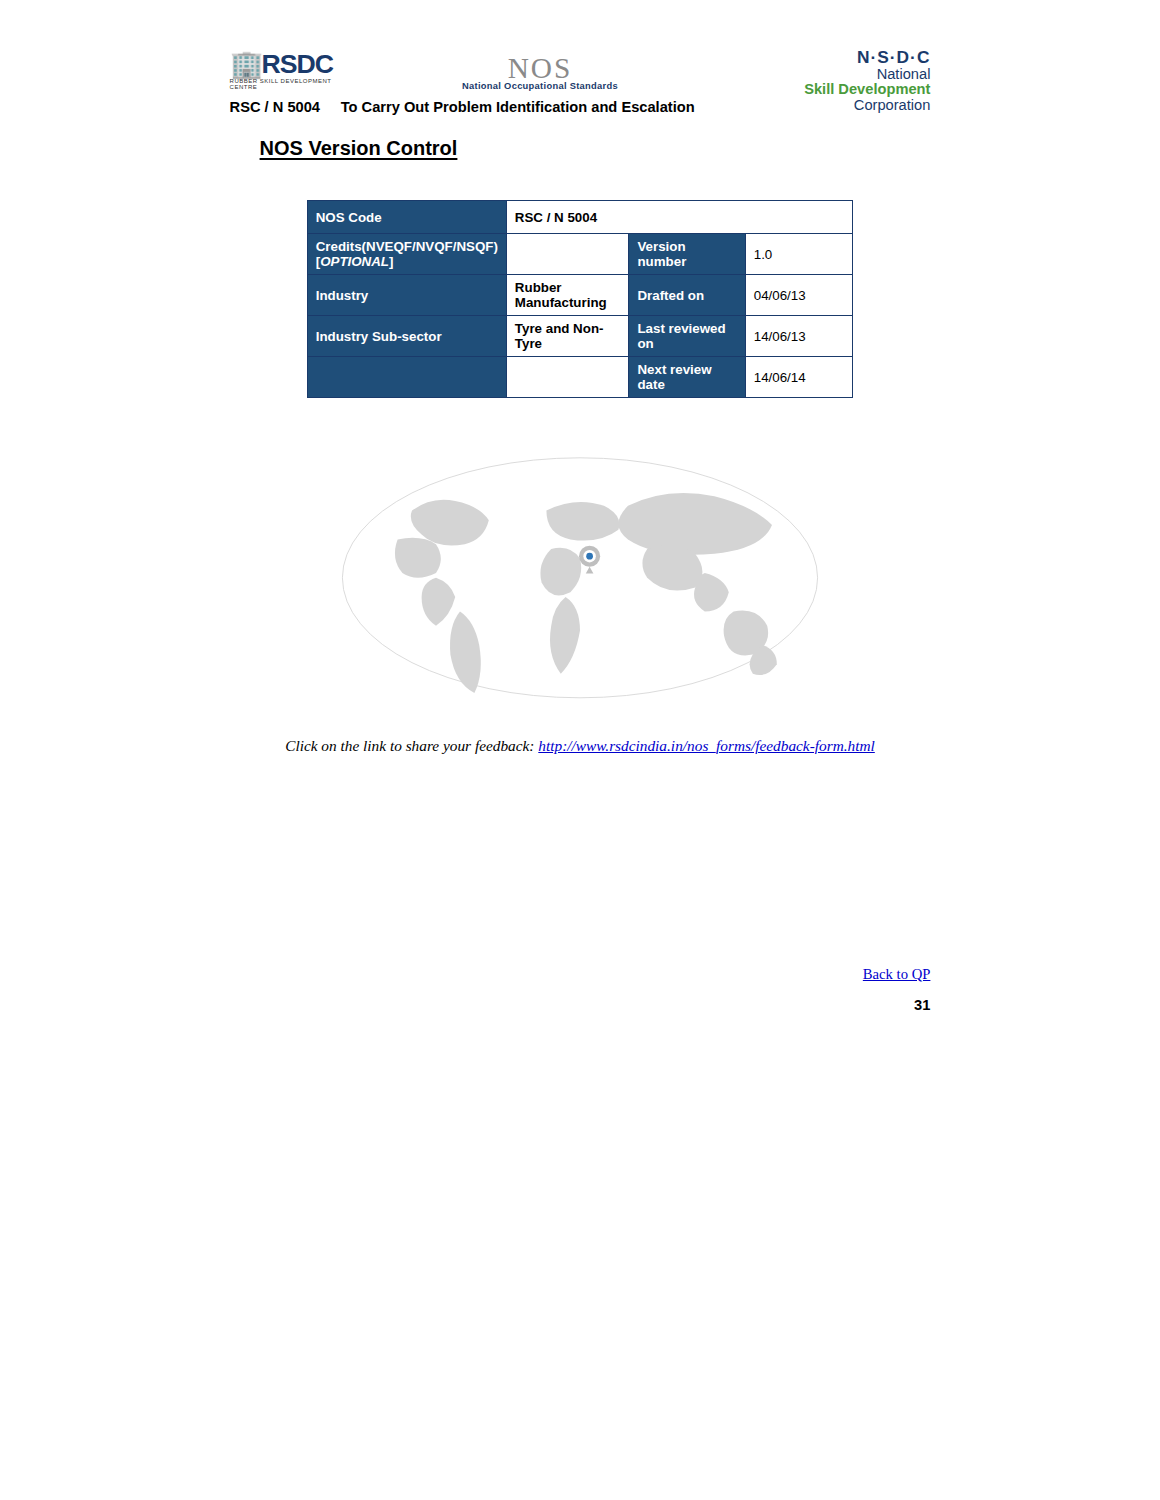🏢RSDC
RUBBER SKILL DEVELOPMENT CENTRE
NOS
National Occupational Standards
N·S·D·C
National
Skill Development
Corporation
RSC / N 5004 To Carry Out Problem Identification and Escalation
NOS Version Control
| NOS Code | RSC / N 5004 |
| Credits(NVEQF/NVQF/NSQF) [ OPTIONAL ] | | Version number | 1.0 |
| Industry | Rubber Manufacturing | Drafted on | 04/06/13 |
| Industry Sub-sector | Tyre and Non-Tyre | Last reviewed on | 14/06/13 |
| | | Next review date | 14/06/14 |
Click on the link to share your feedback: http://www.rsdcindia.in/nos_forms/feedback-form.html
Back to QP
31